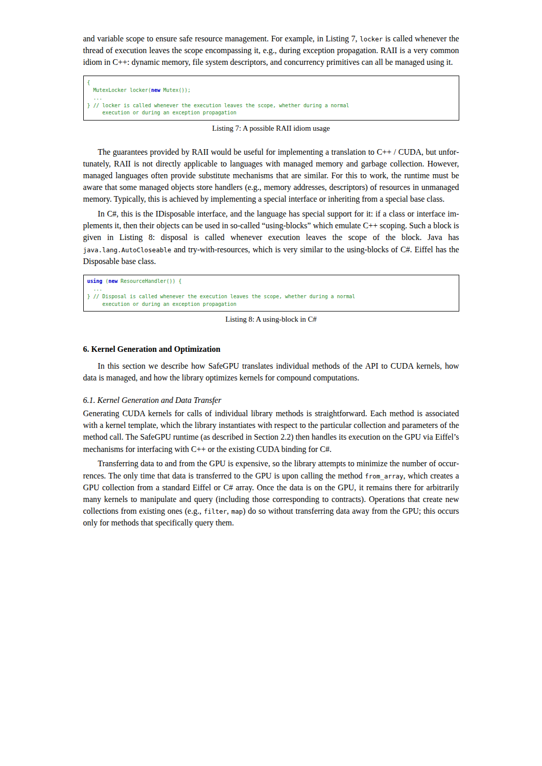and variable scope to ensure safe resource management. For example, in Listing 7, locker is called whenever the thread of execution leaves the scope encompassing it, e.g., during exception propagation. RAII is a very common idiom in C++: dynamic memory, file system descriptors, and concurrency primitives can all be managed using it.
{
  MutexLocker locker(new Mutex());
  ...
} // locker is called whenever the execution leaves the scope, whether during a normal
     execution or during an exception propagation
Listing 7: A possible RAII idiom usage
The guarantees provided by RAII would be useful for implementing a translation to C++ / CUDA, but unfortunately, RAII is not directly applicable to languages with managed memory and garbage collection. However, managed languages often provide substitute mechanisms that are similar. For this to work, the runtime must be aware that some managed objects store handlers (e.g., memory addresses, descriptors) of resources in unmanaged memory. Typically, this is achieved by implementing a special interface or inheriting from a special base class.
In C#, this is the IDisposable interface, and the language has special support for it: if a class or interface implements it, then their objects can be used in so-called “using-blocks” which emulate C++ scoping. Such a block is given in Listing 8: disposal is called whenever execution leaves the scope of the block. Java has java.lang.AutoCloseable and try-with-resources, which is very similar to the using-blocks of C#. Eiffel has the Disposable base class.
using (new ResourceHandler()) {
  ...
} // Disposal is called whenever the execution leaves the scope, whether during a normal
     execution or during an exception propagation
Listing 8: A using-block in C#
6. Kernel Generation and Optimization
In this section we describe how SafeGPU translates individual methods of the API to CUDA kernels, how data is managed, and how the library optimizes kernels for compound computations.
6.1. Kernel Generation and Data Transfer
Generating CUDA kernels for calls of individual library methods is straightforward. Each method is associated with a kernel template, which the library instantiates with respect to the particular collection and parameters of the method call. The SafeGPU runtime (as described in Section 2.2) then handles its execution on the GPU via Eiffel’s mechanisms for interfacing with C++ or the existing CUDA binding for C#.
Transferring data to and from the GPU is expensive, so the library attempts to minimize the number of occurrences. The only time that data is transferred to the GPU is upon calling the method from_array, which creates a GPU collection from a standard Eiffel or C# array. Once the data is on the GPU, it remains there for arbitrarily many kernels to manipulate and query (including those corresponding to contracts). Operations that create new collections from existing ones (e.g., filter, map) do so without transferring data away from the GPU; this occurs only for methods that specifically query them.